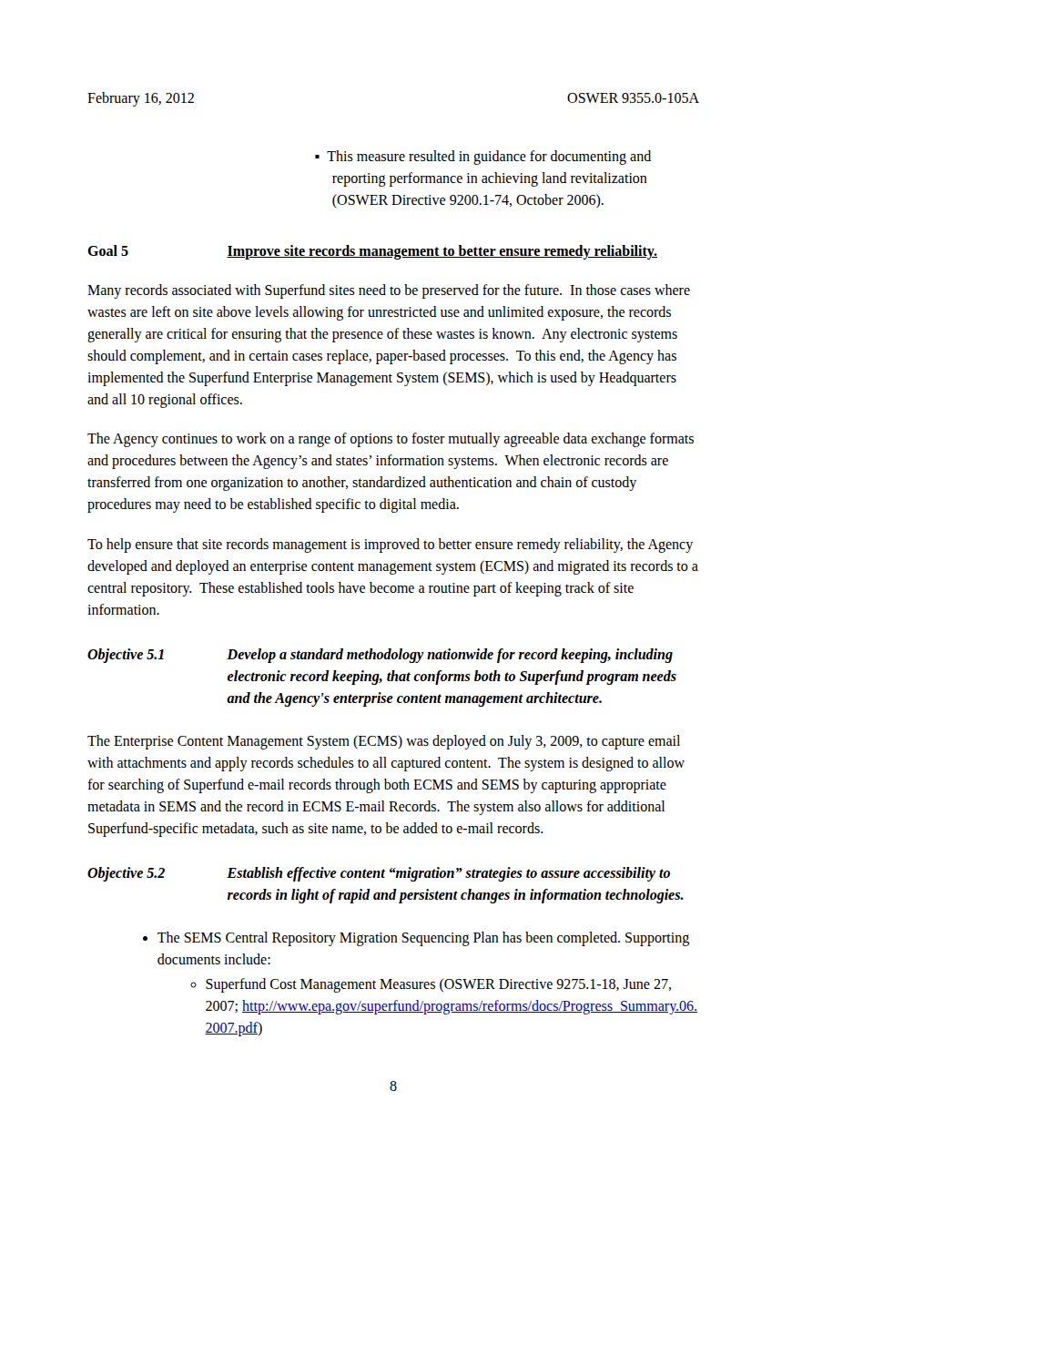February 16, 2012 OSWER 9355.0-105A
▪ This measure resulted in guidance for documenting and reporting performance in achieving land revitalization (OSWER Directive 9200.1-74, October 2006).
Goal 5 Improve site records management to better ensure remedy reliability.
Many records associated with Superfund sites need to be preserved for the future. In those cases where wastes are left on site above levels allowing for unrestricted use and unlimited exposure, the records generally are critical for ensuring that the presence of these wastes is known. Any electronic systems should complement, and in certain cases replace, paper-based processes. To this end, the Agency has implemented the Superfund Enterprise Management System (SEMS), which is used by Headquarters and all 10 regional offices.
The Agency continues to work on a range of options to foster mutually agreeable data exchange formats and procedures between the Agency’s and states’ information systems. When electronic records are transferred from one organization to another, standardized authentication and chain of custody procedures may need to be established specific to digital media.
To help ensure that site records management is improved to better ensure remedy reliability, the Agency developed and deployed an enterprise content management system (ECMS) and migrated its records to a central repository. These established tools have become a routine part of keeping track of site information.
Objective 5.1 Develop a standard methodology nationwide for record keeping, including electronic record keeping, that conforms both to Superfund program needs and the Agency's enterprise content management architecture.
The Enterprise Content Management System (ECMS) was deployed on July 3, 2009, to capture email with attachments and apply records schedules to all captured content. The system is designed to allow for searching of Superfund e-mail records through both ECMS and SEMS by capturing appropriate metadata in SEMS and the record in ECMS E-mail Records. The system also allows for additional Superfund-specific metadata, such as site name, to be added to e-mail records.
Objective 5.2 Establish effective content “migration” strategies to assure accessibility to records in light of rapid and persistent changes in information technologies.
The SEMS Central Repository Migration Sequencing Plan has been completed. Supporting documents include:
Superfund Cost Management Measures (OSWER Directive 9275.1-18, June 27, 2007; http://www.epa.gov/superfund/programs/reforms/docs/Progress_Summary.06.2007.pdf)
8